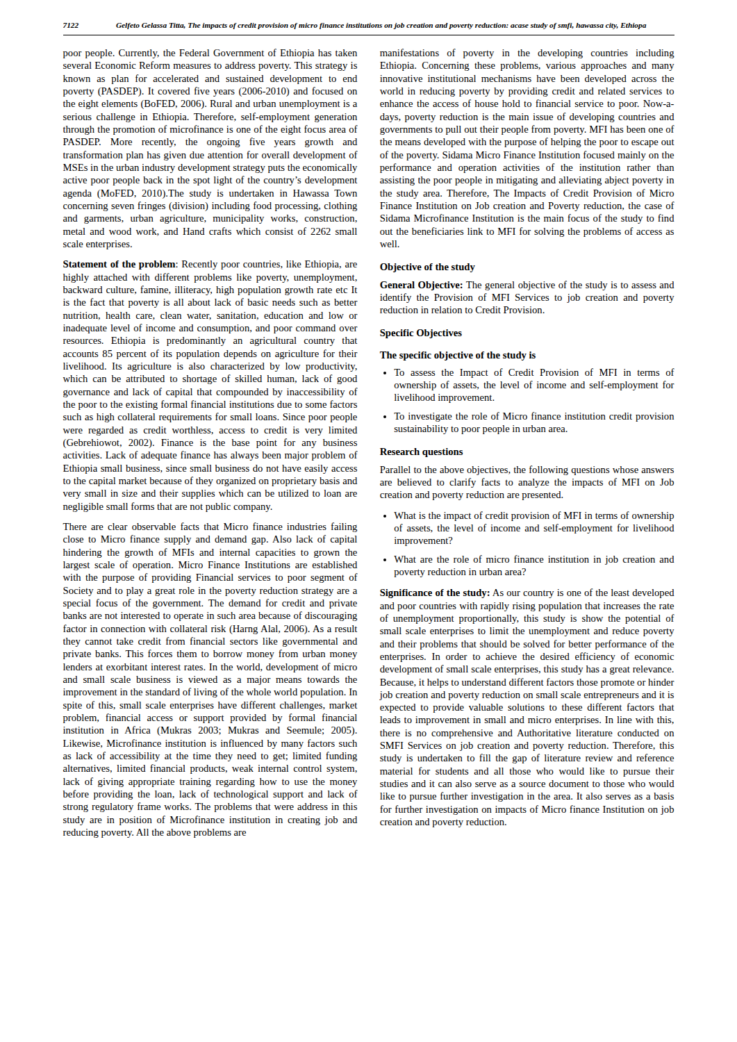7122 Gelfeto Gelassa Titta, The impacts of credit provision of micro finance institutions on job creation and poverty reduction: acase study of smfi, hawassa city, Ethiopa
poor people. Currently, the Federal Government of Ethiopia has taken several Economic Reform measures to address poverty. This strategy is known as plan for accelerated and sustained development to end poverty (PASDEP). It covered five years (2006-2010) and focused on the eight elements (BoFED, 2006). Rural and urban unemployment is a serious challenge in Ethiopia. Therefore, self-employment generation through the promotion of microfinance is one of the eight focus area of PASDEP. More recently, the ongoing five years growth and transformation plan has given due attention for overall development of MSEs in the urban industry development strategy puts the economically active poor people back in the spot light of the country’s development agenda (MoFED, 2010).The study is undertaken in Hawassa Town concerning seven fringes (division) including food processing, clothing and garments, urban agriculture, municipality works, construction, metal and wood work, and Hand crafts which consist of 2262 small scale enterprises.
Statement of the problem: Recently poor countries, like Ethiopia, are highly attached with different problems like poverty, unemployment, backward culture, famine, illiteracy, high population growth rate etc It is the fact that poverty is all about lack of basic needs such as better nutrition, health care, clean water, sanitation, education and low or inadequate level of income and consumption, and poor command over resources. Ethiopia is predominantly an agricultural country that accounts 85 percent of its population depends on agriculture for their livelihood. Its agriculture is also characterized by low productivity, which can be attributed to shortage of skilled human, lack of good governance and lack of capital that compounded by inaccessibility of the poor to the existing formal financial institutions due to some factors such as high collateral requirements for small loans. Since poor people were regarded as credit worthless, access to credit is very limited (Gebrehiowot, 2002). Finance is the base point for any business activities. Lack of adequate finance has always been major problem of Ethiopia small business, since small business do not have easily access to the capital market because of they organized on proprietary basis and very small in size and their supplies which can be utilized to loan are negligible small forms that are not public company.
There are clear observable facts that Micro finance industries failing close to Micro finance supply and demand gap. Also lack of capital hindering the growth of MFIs and internal capacities to grown the largest scale of operation. Micro Finance Institutions are established with the purpose of providing Financial services to poor segment of Society and to play a great role in the poverty reduction strategy are a special focus of the government. The demand for credit and private banks are not interested to operate in such area because of discouraging factor in connection with collateral risk (Harng Alal, 2006). As a result they cannot take credit from financial sectors like governmental and private banks. This forces them to borrow money from urban money lenders at exorbitant interest rates. In the world, development of micro and small scale business is viewed as a major means towards the improvement in the standard of living of the whole world population. In spite of this, small scale enterprises have different challenges, market problem, financial access or support provided by formal financial institution in Africa (Mukras 2003; Mukras and Seemule; 2005). Likewise, Microfinance institution is influenced by many factors such as lack of accessibility at the time they need to get; limited funding alternatives, limited financial products, weak internal control system, lack of giving appropriate training regarding how to use the money before providing the loan, lack of technological support and lack of strong regulatory frame works. The problems that were address in this study are in position of Microfinance institution in creating job and reducing poverty. All the above problems are
manifestations of poverty in the developing countries including Ethiopia. Concerning these problems, various approaches and many innovative institutional mechanisms have been developed across the world in reducing poverty by providing credit and related services to enhance the access of house hold to financial service to poor. Now-a-days, poverty reduction is the main issue of developing countries and governments to pull out their people from poverty. MFI has been one of the means developed with the purpose of helping the poor to escape out of the poverty. Sidama Micro Finance Institution focused mainly on the performance and operation activities of the institution rather than assisting the poor people in mitigating and alleviating abject poverty in the study area. Therefore, The Impacts of Credit Provision of Micro Finance Institution on Job creation and Poverty reduction, the case of Sidama Microfinance Institution is the main focus of the study to find out the beneficiaries link to MFI for solving the problems of access as well.
Objective of the study
General Objective: The general objective of the study is to assess and identify the Provision of MFI Services to job creation and poverty reduction in relation to Credit Provision.
Specific Objectives
The specific objective of the study is
To assess the Impact of Credit Provision of MFI in terms of ownership of assets, the level of income and self-employment for livelihood improvement.
To investigate the role of Micro finance institution credit provision sustainability to poor people in urban area.
Research questions
Parallel to the above objectives, the following questions whose answers are believed to clarify facts to analyze the impacts of MFI on Job creation and poverty reduction are presented.
What is the impact of credit provision of MFI in terms of ownership of assets, the level of income and self-employment for livelihood improvement?
What are the role of micro finance institution in job creation and poverty reduction in urban area?
Significance of the study: As our country is one of the least developed and poor countries with rapidly rising population that increases the rate of unemployment proportionally, this study is show the potential of small scale enterprises to limit the unemployment and reduce poverty and their problems that should be solved for better performance of the enterprises. In order to achieve the desired efficiency of economic development of small scale enterprises, this study has a great relevance. Because, it helps to understand different factors those promote or hinder job creation and poverty reduction on small scale entrepreneurs and it is expected to provide valuable solutions to these different factors that leads to improvement in small and micro enterprises. In line with this, there is no comprehensive and Authoritative literature conducted on SMFI Services on job creation and poverty reduction. Therefore, this study is undertaken to fill the gap of literature review and reference material for students and all those who would like to pursue their studies and it can also serve as a source document to those who would like to pursue further investigation in the area. It also serves as a basis for further investigation on impacts of Micro finance Institution on job creation and poverty reduction.